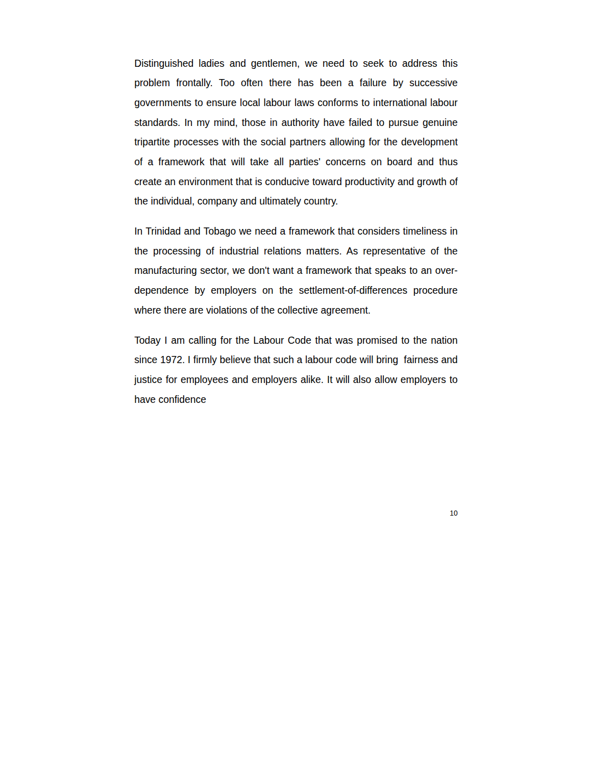Distinguished ladies and gentlemen, we need to seek to address this problem frontally. Too often there has been a failure by successive governments to ensure local labour laws conforms to international labour standards. In my mind, those in authority have failed to pursue genuine tripartite processes with the social partners allowing for the development of a framework that will take all parties' concerns on board and thus create an environment that is conducive toward productivity and growth of the individual, company and ultimately country.
In Trinidad and Tobago we need a framework that considers timeliness in the processing of industrial relations matters. As representative of the manufacturing sector, we don't want a framework that speaks to an over-dependence by employers on the settlement-of-differences procedure where there are violations of the collective agreement.
Today I am calling for the Labour Code that was promised to the nation since 1972. I firmly believe that such a labour code will bring fairness and justice for employees and employers alike. It will also allow employers to have confidence
10